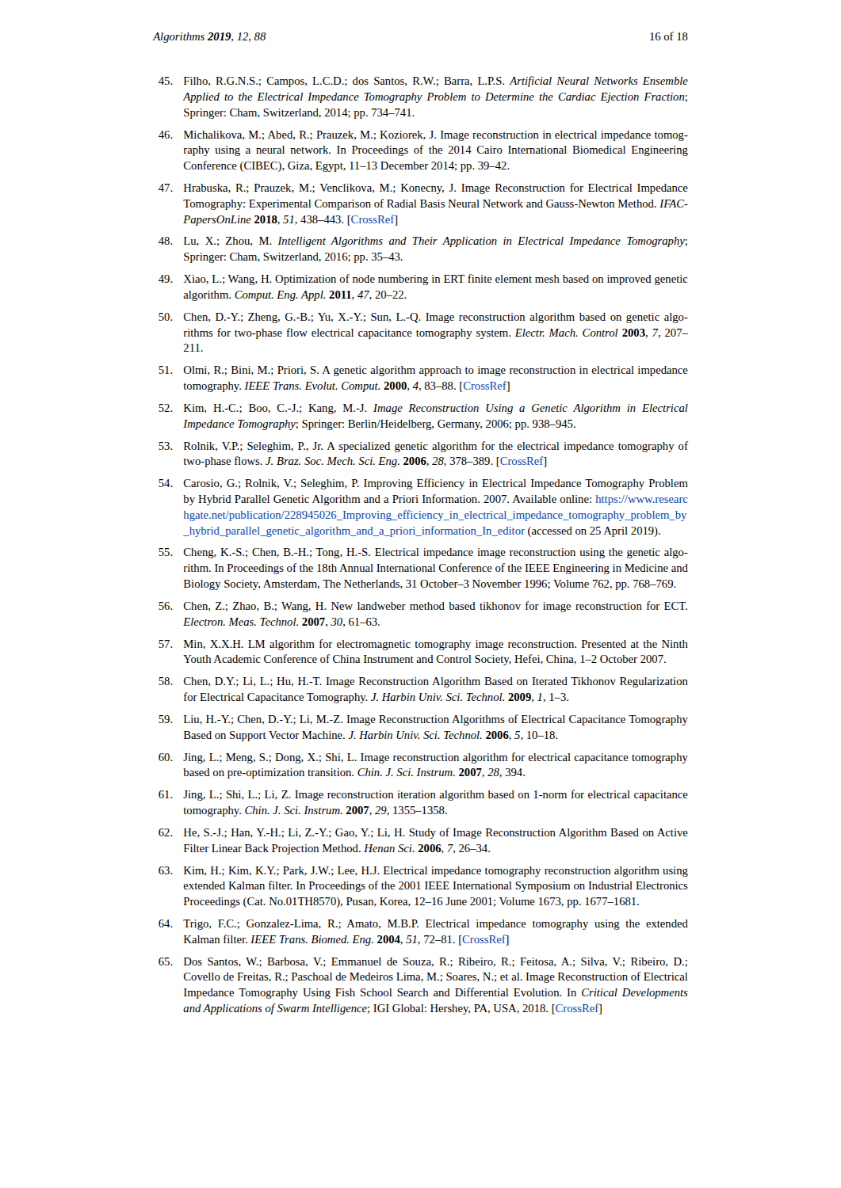Algorithms 2019, 12, 88 16 of 18
45. Filho, R.G.N.S.; Campos, L.C.D.; dos Santos, R.W.; Barra, L.P.S. Artificial Neural Networks Ensemble Applied to the Electrical Impedance Tomography Problem to Determine the Cardiac Ejection Fraction; Springer: Cham, Switzerland, 2014; pp. 734–741.
46. Michalikova, M.; Abed, R.; Prauzek, M.; Koziorek, J. Image reconstruction in electrical impedance tomography using a neural network. In Proceedings of the 2014 Cairo International Biomedical Engineering Conference (CIBEC), Giza, Egypt, 11–13 December 2014; pp. 39–42.
47. Hrabuska, R.; Prauzek, M.; Venclikova, M.; Konecny, J. Image Reconstruction for Electrical Impedance Tomography: Experimental Comparison of Radial Basis Neural Network and Gauss-Newton Method. IFAC-PapersOnLine 2018, 51, 438–443. CrossRef
48. Lu, X.; Zhou, M. Intelligent Algorithms and Their Application in Electrical Impedance Tomography; Springer: Cham, Switzerland, 2016; pp. 35–43.
49. Xiao, L.; Wang, H. Optimization of node numbering in ERT finite element mesh based on improved genetic algorithm. Comput. Eng. Appl. 2011, 47, 20–22.
50. Chen, D.-Y.; Zheng, G.-B.; Yu, X.-Y.; Sun, L.-Q. Image reconstruction algorithm based on genetic algorithms for two-phase flow electrical capacitance tomography system. Electr. Mach. Control 2003, 7, 207–211.
51. Olmi, R.; Bini, M.; Priori, S. A genetic algorithm approach to image reconstruction in electrical impedance tomography. IEEE Trans. Evolut. Comput. 2000, 4, 83–88. CrossRef
52. Kim, H.-C.; Boo, C.-J.; Kang, M.-J. Image Reconstruction Using a Genetic Algorithm in Electrical Impedance Tomography; Springer: Berlin/Heidelberg, Germany, 2006; pp. 938–945.
53. Rolnik, V.P.; Seleghim, P., Jr. A specialized genetic algorithm for the electrical impedance tomography of two-phase flows. J. Braz. Soc. Mech. Sci. Eng. 2006, 28, 378–389. CrossRef
54. Carosio, G.; Rolnik, V.; Seleghim, P. Improving Efficiency in Electrical Impedance Tomography Problem by Hybrid Parallel Genetic Algorithm and a Priori Information. 2007. Available online: https://www.researchgate.net/publication/228945026_Improving_efficiency_in_electrical_impedance_tomography_problem_by_hybrid_parallel_genetic_algorithm_and_a_priori_information_In_editor (accessed on 25 April 2019).
55. Cheng, K.-S.; Chen, B.-H.; Tong, H.-S. Electrical impedance image reconstruction using the genetic algorithm. In Proceedings of the 18th Annual International Conference of the IEEE Engineering in Medicine and Biology Society, Amsterdam, The Netherlands, 31 October–3 November 1996; Volume 762, pp. 768–769.
56. Chen, Z.; Zhao, B.; Wang, H. New landweber method based tikhonov for image reconstruction for ECT. Electron. Meas. Technol. 2007, 30, 61–63.
57. Min, X.X.H. LM algorithm for electromagnetic tomography image reconstruction. Presented at the Ninth Youth Academic Conference of China Instrument and Control Society, Hefei, China, 1–2 October 2007.
58. Chen, D.Y.; Li, L.; Hu, H.-T. Image Reconstruction Algorithm Based on Iterated Tikhonov Regularization for Electrical Capacitance Tomography. J. Harbin Univ. Sci. Technol. 2009, 1, 1–3.
59. Liu, H.-Y.; Chen, D.-Y.; Li, M.-Z. Image Reconstruction Algorithms of Electrical Capacitance Tomography Based on Support Vector Machine. J. Harbin Univ. Sci. Technol. 2006, 5, 10–18.
60. Jing, L.; Meng, S.; Dong, X.; Shi, L. Image reconstruction algorithm for electrical capacitance tomography based on pre-optimization transition. Chin. J. Sci. Instrum. 2007, 28, 394.
61. Jing, L.; Shi, L.; Li, Z. Image reconstruction iteration algorithm based on 1-norm for electrical capacitance tomography. Chin. J. Sci. Instrum. 2007, 29, 1355–1358.
62. He, S.-J.; Han, Y.-H.; Li, Z.-Y.; Gao, Y.; Li, H. Study of Image Reconstruction Algorithm Based on Active Filter Linear Back Projection Method. Henan Sci. 2006, 7, 26–34.
63. Kim, H.; Kim, K.Y.; Park, J.W.; Lee, H.J. Electrical impedance tomography reconstruction algorithm using extended Kalman filter. In Proceedings of the 2001 IEEE International Symposium on Industrial Electronics Proceedings (Cat. No.01TH8570), Pusan, Korea, 12–16 June 2001; Volume 1673, pp. 1677–1681.
64. Trigo, F.C.; Gonzalez-Lima, R.; Amato, M.B.P. Electrical impedance tomography using the extended Kalman filter. IEEE Trans. Biomed. Eng. 2004, 51, 72–81. CrossRef
65. Dos Santos, W.; Barbosa, V.; Emmanuel de Souza, R.; Ribeiro, R.; Feitosa, A.; Silva, V.; Ribeiro, D.; Covello de Freitas, R.; Paschoal de Medeiros Lima, M.; Soares, N.; et al. Image Reconstruction of Electrical Impedance Tomography Using Fish School Search and Differential Evolution. In Critical Developments and Applications of Swarm Intelligence; IGI Global: Hershey, PA, USA, 2018. CrossRef